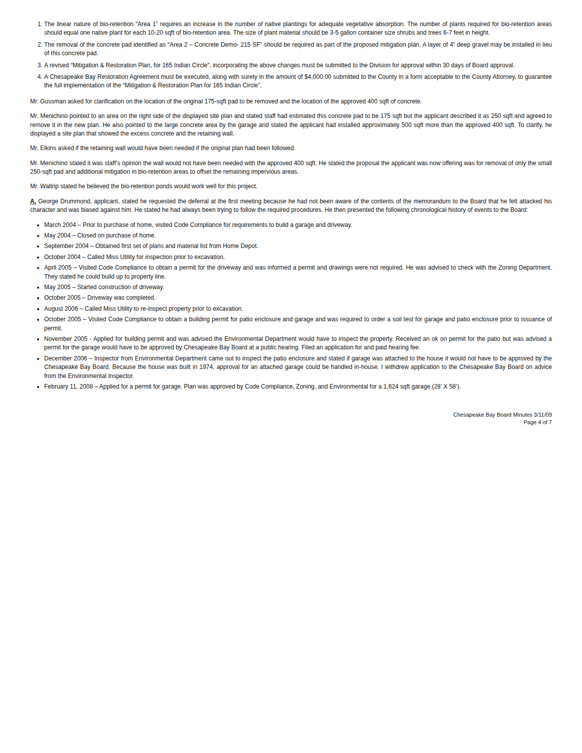The linear nature of bio-retention “Area 1” requires an increase in the number of native plantings for adequate vegetative absorption. The number of plants required for bio-retention areas should equal one native plant for each 10-20 sqft of bio-retention area. The size of plant material should be 3-5 gallon container size shrubs and trees 6-7 feet in height.
The removal of the concrete pad identified as “Area 2 – Concrete Demo- 215 SF” should be required as part of the proposed mitigation plan. A layer of 4” deep gravel may be installed in lieu of this concrete pad.
A revised “Mitigation & Restoration Plan, for 165 Indian Circle”, incorporating the above changes must be submitted to the Division for approval within 30 days of Board approval.
A Chesapeake Bay Restoration Agreement must be executed, along with surety in the amount of $4,000.00 submitted to the County in a form acceptable to the County Attorney, to guarantee the full implementation of the “Mitigation & Restoration Plan for 165 Indian Circle”.
Mr. Gussman asked for clarification on the location of the original 175-sqft pad to be removed and the location of the approved 400 sqft of concrete.
Mr. Menichino pointed to an area on the right side of the displayed site plan and stated staff had estimated this concrete pad to be 175 sqft but the applicant described it as 250 sqft and agreed to remove it in the new plan. He also pointed to the large concrete area by the garage and stated the applicant had installed approximately 500 sqft more than the approved 400 sqft. To clarify, he displayed a site plan that showed the excess concrete and the retaining wall.
Mr. Elkins asked if the retaining wall would have been needed if the original plan had been followed.
Mr. Menichino stated it was staff’s opinion the wall would not have been needed with the approved 400 sqft. He stated the proposal the applicant was now offering was for removal of only the small 250-sqft pad and additional mitigation in bio-retention areas to offset the remaining impervious areas.
Mr. Waltrip stated he believed the bio-retention ponds would work well for this project.
A. George Drummond, applicant, stated he requested the deferral at the first meeting because he had not been aware of the contents of the memorandum to the Board that he felt attacked his character and was biased against him. He stated he had always been trying to follow the required procedures. He then presented the following chronological history of events to the Board:
March 2004 – Prior to purchase of home, visited Code Compliance for requirements to build a garage and driveway.
May 2004 – Closed on purchase of home.
September 2004 – Obtained first set of plans and material list from Home Depot.
October 2004 – Called Miss Utility for inspection prior to excavation.
April 2005 – Visited Code Compliance to obtain a permit for the driveway and was informed a permit and drawings were not required. He was advised to check with the Zoning Department. They stated he could build up to property line.
May 2005 – Started construction of driveway.
October 2005 – Driveway was completed.
August 2006 – Called Miss Utility to re-inspect property prior to excavation.
October 2005 – Visited Code Compliance to obtain a building permit for patio enclosure and garage and was required to order a soil test for garage and patio enclosure prior to issuance of permit.
November 2005 - Applied for building permit and was advised the Environmental Department would have to inspect the property. Received an ok on permit for the patio but was advised a permit for the garage would have to be approved by Chesapeake Bay Board at a public hearing. Filed an application for and paid hearing fee.
December 2006 – Inspector from Environmental Department came out to inspect the patio enclosure and stated if garage was attached to the house it would not have to be approved by the Chesapeake Bay Board. Because the house was built in 1974, approval for an attached garage could be handled in-house. I withdrew application to the Chesapeake Bay Board on advice from the Environmental Inspector.
February 11, 2008 – Applied for a permit for garage. Plan was approved by Code Compliance, Zoning, and Environmental for a 1,624 sqft garage (28’ X 58’).
Chesapeake Bay Board Minutes 3/11/09
Page 4 of 7